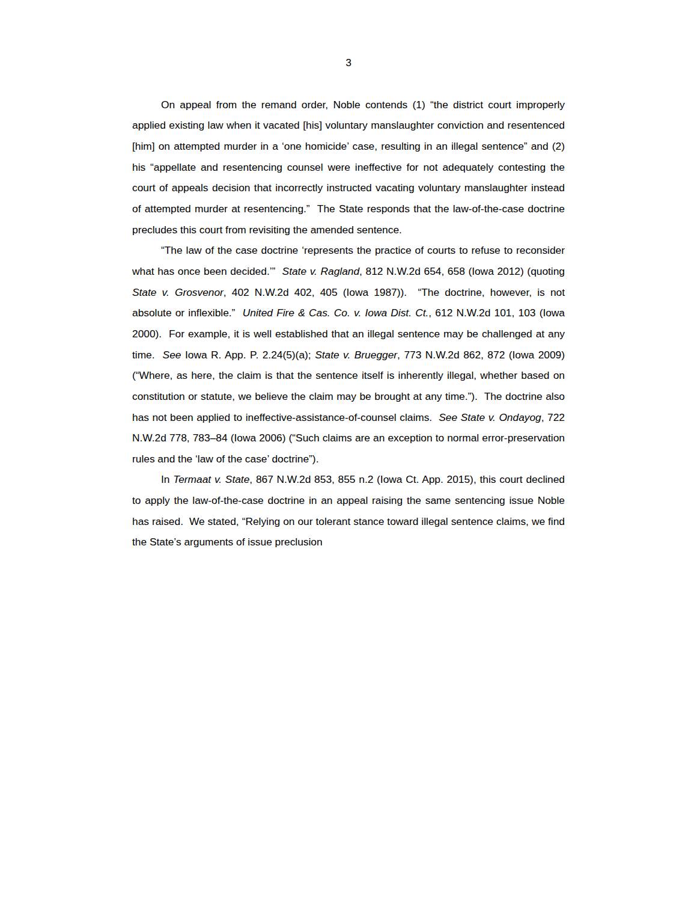3
On appeal from the remand order, Noble contends (1) “the district court improperly applied existing law when it vacated [his] voluntary manslaughter conviction and resentenced [him] on attempted murder in a ‘one homicide’ case, resulting in an illegal sentence” and (2) his “appellate and resentencing counsel were ineffective for not adequately contesting the court of appeals decision that incorrectly instructed vacating voluntary manslaughter instead of attempted murder at resentencing.” The State responds that the law-of-the-case doctrine precludes this court from revisiting the amended sentence.
“The law of the case doctrine ‘represents the practice of courts to refuse to reconsider what has once been decided.’” State v. Ragland, 812 N.W.2d 654, 658 (Iowa 2012) (quoting State v. Grosvenor, 402 N.W.2d 402, 405 (Iowa 1987)). “The doctrine, however, is not absolute or inflexible.” United Fire & Cas. Co. v. Iowa Dist. Ct., 612 N.W.2d 101, 103 (Iowa 2000). For example, it is well established that an illegal sentence may be challenged at any time. See Iowa R. App. P. 2.24(5)(a); State v. Bruegger, 773 N.W.2d 862, 872 (Iowa 2009) (“Where, as here, the claim is that the sentence itself is inherently illegal, whether based on constitution or statute, we believe the claim may be brought at any time.”). The doctrine also has not been applied to ineffective-assistance-of-counsel claims. See State v. Ondayog, 722 N.W.2d 778, 783–84 (Iowa 2006) (“Such claims are an exception to normal error-preservation rules and the ‘law of the case’ doctrine”).
In Termaat v. State, 867 N.W.2d 853, 855 n.2 (Iowa Ct. App. 2015), this court declined to apply the law-of-the-case doctrine in an appeal raising the same sentencing issue Noble has raised. We stated, “Relying on our tolerant stance toward illegal sentence claims, we find the State’s arguments of issue preclusion